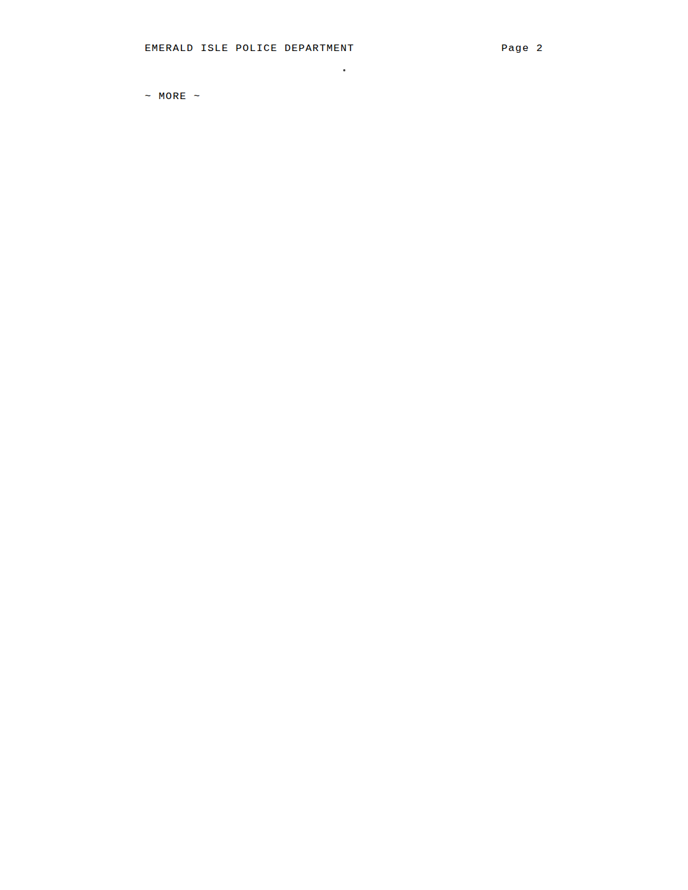EMERALD ISLE POLICE DEPARTMENT Page 2
~ MORE ~